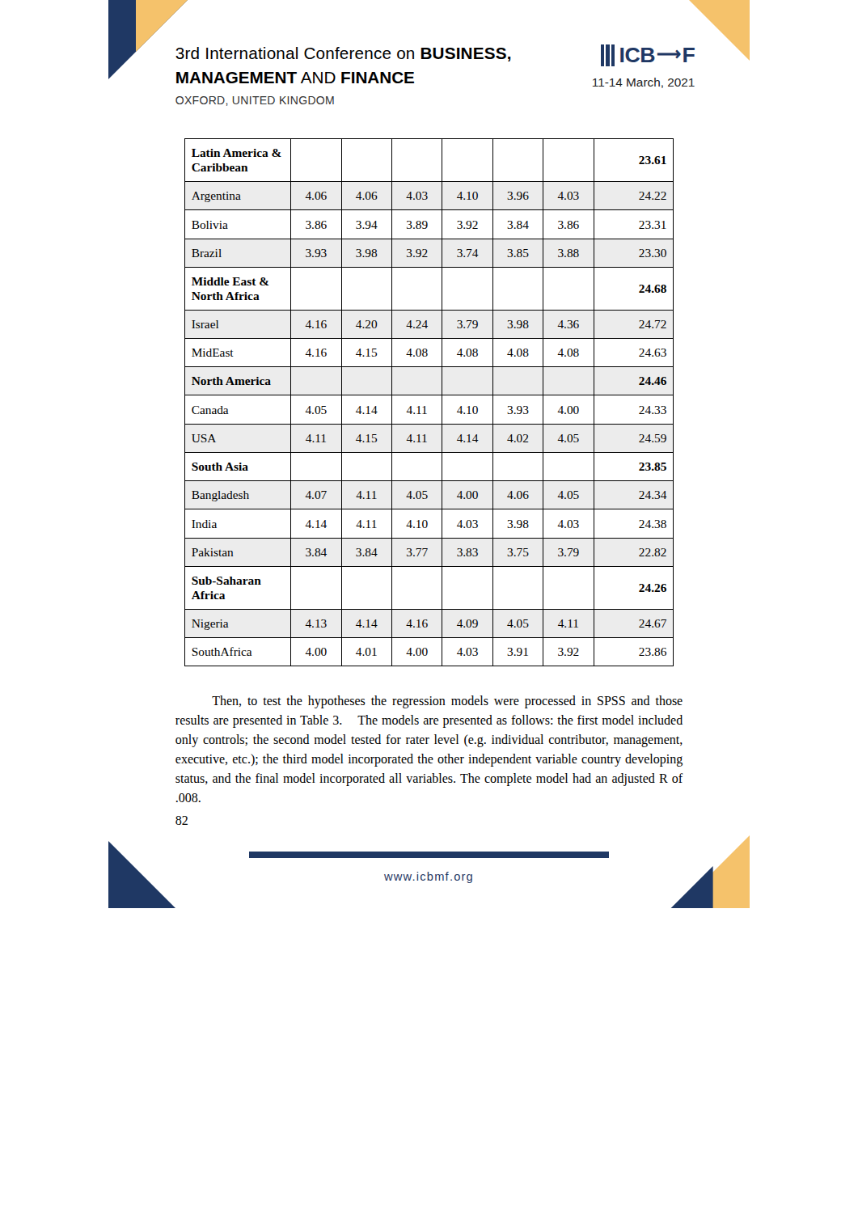3rd International Conference on BUSINESS,
MANAGEMENT AND FINANCE
OXFORD, UNITED KINGDOM
ICB⟶F
11-14 March, 2021
| Latin America & Caribbean | | | | | | | 23.61 |
| Argentina | 4.06 | 4.06 | 4.03 | 4.10 | 3.96 | 4.03 | 24.22 |
| Bolivia | 3.86 | 3.94 | 3.89 | 3.92 | 3.84 | 3.86 | 23.31 |
| Brazil | 3.93 | 3.98 | 3.92 | 3.74 | 3.85 | 3.88 | 23.30 |
| Middle East & North Africa | | | | | | | 24.68 |
| Israel | 4.16 | 4.20 | 4.24 | 3.79 | 3.98 | 4.36 | 24.72 |
| MidEast | 4.16 | 4.15 | 4.08 | 4.08 | 4.08 | 4.08 | 24.63 |
| North America | | | | | | | 24.46 |
| Canada | 4.05 | 4.14 | 4.11 | 4.10 | 3.93 | 4.00 | 24.33 |
| USA | 4.11 | 4.15 | 4.11 | 4.14 | 4.02 | 4.05 | 24.59 |
| South Asia | | | | | | | 23.85 |
| Bangladesh | 4.07 | 4.11 | 4.05 | 4.00 | 4.06 | 4.05 | 24.34 |
| India | 4.14 | 4.11 | 4.10 | 4.03 | 3.98 | 4.03 | 24.38 |
| Pakistan | 3.84 | 3.84 | 3.77 | 3.83 | 3.75 | 3.79 | 22.82 |
| Sub-Saharan Africa | | | | | | | 24.26 |
| Nigeria | 4.13 | 4.14 | 4.16 | 4.09 | 4.05 | 4.11 | 24.67 |
| SouthAfrica | 4.00 | 4.01 | 4.00 | 4.03 | 3.91 | 3.92 | 23.86 |
Then, to test the hypotheses the regression models were processed in SPSS and those results are presented in Table 3. The models are presented as follows: the first model included only controls; the second model tested for rater level (e.g. individual contributor, management, executive, etc.); the third model incorporated the other independent variable country developing status, and the final model incorporated all variables. The complete model had an adjusted R of .008.
82
www.icbmf.org